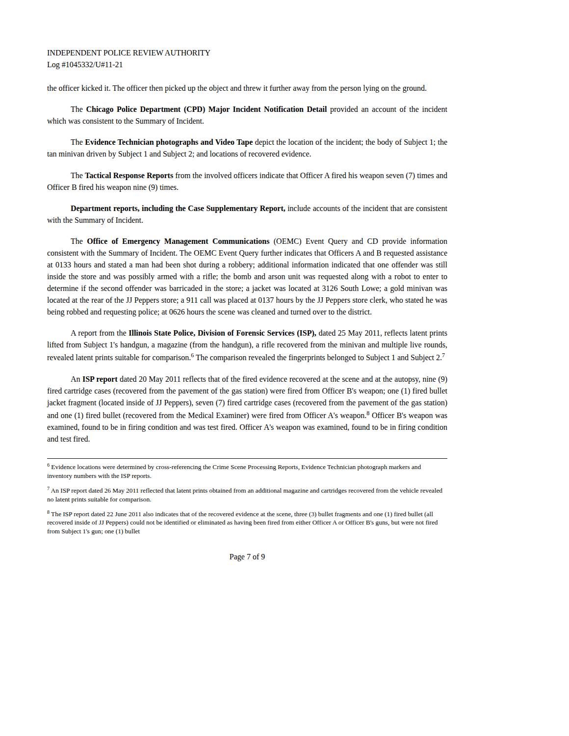INDEPENDENT POLICE REVIEW AUTHORITY
Log #1045332/U#11-21
the officer kicked it. The officer then picked up the object and threw it further away from the person lying on the ground.
The Chicago Police Department (CPD) Major Incident Notification Detail provided an account of the incident which was consistent to the Summary of Incident.
The Evidence Technician photographs and Video Tape depict the location of the incident; the body of Subject 1; the tan minivan driven by Subject 1 and Subject 2; and locations of recovered evidence.
The Tactical Response Reports from the involved officers indicate that Officer A fired his weapon seven (7) times and Officer B fired his weapon nine (9) times.
Department reports, including the Case Supplementary Report, include accounts of the incident that are consistent with the Summary of Incident.
The Office of Emergency Management Communications (OEMC) Event Query and CD provide information consistent with the Summary of Incident. The OEMC Event Query further indicates that Officers A and B requested assistance at 0133 hours and stated a man had been shot during a robbery; additional information indicated that one offender was still inside the store and was possibly armed with a rifle; the bomb and arson unit was requested along with a robot to enter to determine if the second offender was barricaded in the store; a jacket was located at 3126 South Lowe; a gold minivan was located at the rear of the JJ Peppers store; a 911 call was placed at 0137 hours by the JJ Peppers store clerk, who stated he was being robbed and requesting police; at 0626 hours the scene was cleaned and turned over to the district.
A report from the Illinois State Police, Division of Forensic Services (ISP), dated 25 May 2011, reflects latent prints lifted from Subject 1's handgun, a magazine (from the handgun), a rifle recovered from the minivan and multiple live rounds, revealed latent prints suitable for comparison.6 The comparison revealed the fingerprints belonged to Subject 1 and Subject 2.7
An ISP report dated 20 May 2011 reflects that of the fired evidence recovered at the scene and at the autopsy, nine (9) fired cartridge cases (recovered from the pavement of the gas station) were fired from Officer B's weapon; one (1) fired bullet jacket fragment (located inside of JJ Peppers), seven (7) fired cartridge cases (recovered from the pavement of the gas station) and one (1) fired bullet (recovered from the Medical Examiner) were fired from Officer A's weapon.8 Officer B's weapon was examined, found to be in firing condition and was test fired. Officer A's weapon was examined, found to be in firing condition and test fired.
6 Evidence locations were determined by cross-referencing the Crime Scene Processing Reports, Evidence Technician photograph markers and inventory numbers with the ISP reports.
7 An ISP report dated 26 May 2011 reflected that latent prints obtained from an additional magazine and cartridges recovered from the vehicle revealed no latent prints suitable for comparison.
8 The ISP report dated 22 June 2011 also indicates that of the recovered evidence at the scene, three (3) bullet fragments and one (1) fired bullet (all recovered inside of JJ Peppers) could not be identified or eliminated as having been fired from either Officer A or Officer B's guns, but were not fired from Subject 1's gun; one (1) bullet
Page 7 of 9